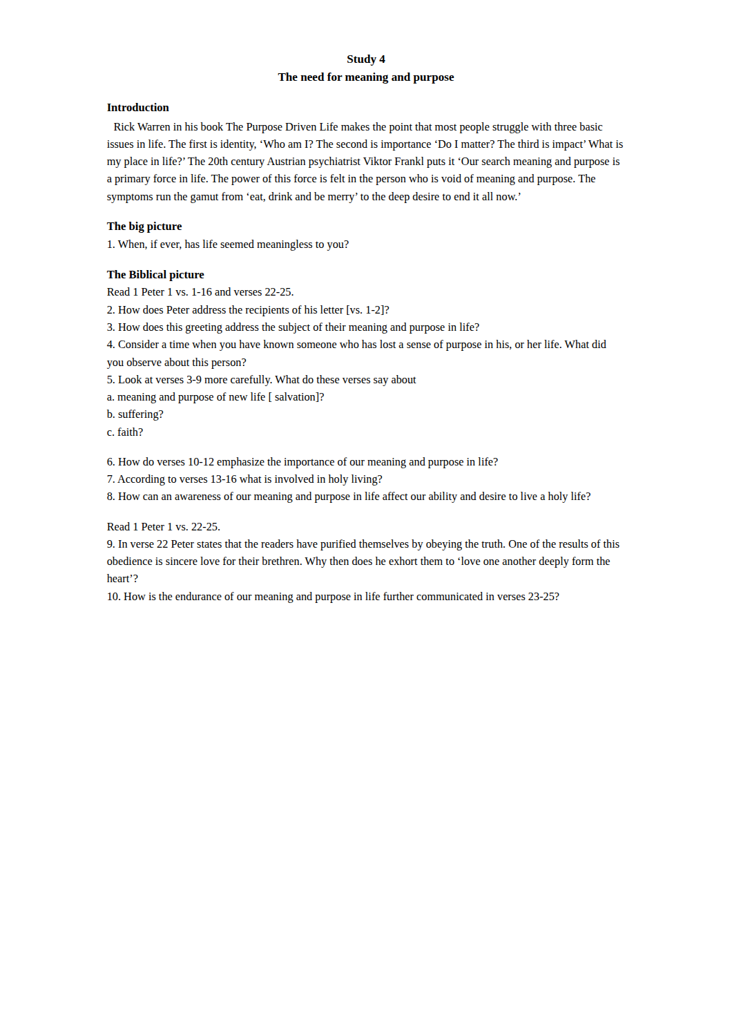Study 4The need for meaning and purpose
Introduction
Rick Warren in his book The Purpose Driven Life makes the point that most people struggle with three basic issues in life. The first is identity, ‘Who am I? The second is importance ‘Do I matter? The third is impact’ What is my place in life?’ The 20th century Austrian psychiatrist Viktor Frankl puts it ‘Our search meaning and purpose is a primary force in life. The power of this force is felt in the person who is void of meaning and purpose. The symptoms run the gamut from ‘eat, drink and be merry’ to the deep desire to end it all now.’
The big picture
1. When, if ever, has life seemed meaningless to you?
The Biblical picture
Read 1 Peter 1 vs. 1-16 and verses 22-25.
2. How does Peter address the recipients of his letter [vs. 1-2]?
3. How does this greeting address the subject of their meaning and purpose in life?
4. Consider a time when you have known someone who has lost a sense of purpose in his, or her life. What did you observe about this person?
5. Look at verses 3-9 more carefully. What do these verses say about
a. meaning and purpose of new life [ salvation]?
b. suffering?
c. faith?
6. How do verses 10-12 emphasize the importance of our meaning and purpose in life?
7. According to verses 13-16 what is involved in holy living?
8. How can an awareness of our meaning and purpose in life affect our ability and desire to live a holy life?
Read 1 Peter 1 vs. 22-25.
9. In verse 22 Peter states that the readers have purified themselves by obeying the truth. One of the results of this obedience is sincere love for their brethren. Why then does he exhort them to ‘love one another deeply form the heart’?
10. How is the endurance of our meaning and purpose in life further communicated in verses 23-25?